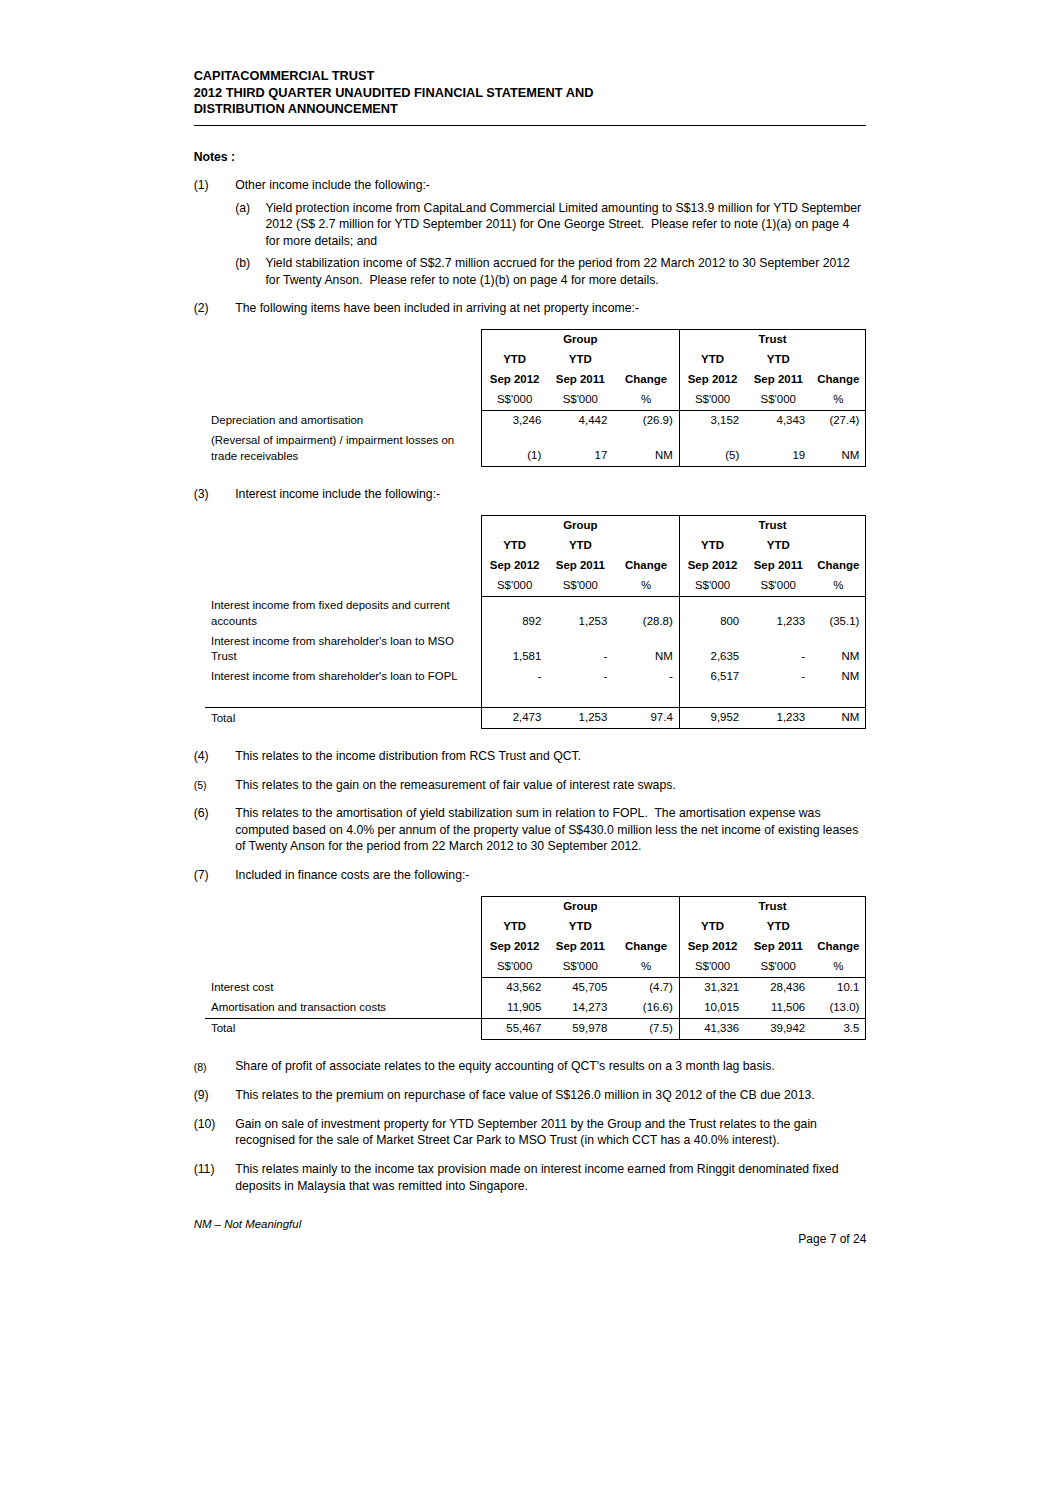CAPITACOMMERCIAL TRUST
2012 THIRD QUARTER UNAUDITED FINANCIAL STATEMENT AND
DISTRIBUTION ANNOUNCEMENT
Notes :
(1)
Other income include the following:-
(a)
Yield protection income from CapitaLand Commercial Limited amounting to S$13.9 million for YTD September 2012 (S$ 2.7 million for YTD September 2011) for One George Street. Please refer to note (1)(a) on page 4 for more details; and
(b)
Yield stabilization income of S$2.7 million accrued for the period from 22 March 2012 to 30 September 2012 for Twenty Anson. Please refer to note (1)(b) on page 4 for more details.
(2)
The following items have been included in arriving at net property income:-
| | Group | Trust |
| | YTD | YTD | | YTD | YTD | |
| | Sep 2012 | Sep 2011 | Change | Sep 2012 | Sep 2011 | Change |
| | S$'000 | S$'000 | % | S$'000 | S$'000 | % |
| Depreciation and amortisation | 3,246 | 4,442 | (26.9) | 3,152 | 4,343 | (27.4) |
| (Reversal of impairment) / impairment losses on trade receivables | (1) | 17 | NM | (5) | 19 | NM |
(3)
Interest income include the following:-
| | Group | Trust |
| | YTD | YTD | | YTD | YTD | |
| | Sep 2012 | Sep 2011 | Change | Sep 2012 | Sep 2011 | Change |
| | S$'000 | S$'000 | % | S$'000 | S$'000 | % |
| Interest income from fixed deposits and current accounts | 892 | 1,253 | (28.8) | 800 | 1,233 | (35.1) |
| Interest income from shareholder's loan to MSO Trust | 1,581 | - | NM | 2,635 | - | NM |
| Interest income from shareholder's loan to FOPL | - | - | - | 6,517 | - | NM |
| Total | 2,473 | 1,253 | 97.4 | 9,952 | 1,233 | NM |
(4)
This relates to the income distribution from RCS Trust and QCT.
(5)
This relates to the gain on the remeasurement of fair value of interest rate swaps.
(6)
This relates to the amortisation of yield stabilization sum in relation to FOPL. The amortisation expense was computed based on 4.0% per annum of the property value of S$430.0 million less the net income of existing leases of Twenty Anson for the period from 22 March 2012 to 30 September 2012.
(7)
Included in finance costs are the following:-
| | Group | Trust |
| | YTD | YTD | | YTD | YTD | |
| | Sep 2012 | Sep 2011 | Change | Sep 2012 | Sep 2011 | Change |
| | S$'000 | S$'000 | % | S$'000 | S$'000 | % |
| Interest cost | 43,562 | 45,705 | (4.7) | 31,321 | 28,436 | 10.1 |
| Amortisation and transaction costs | 11,905 | 14,273 | (16.6) | 10,015 | 11,506 | (13.0) |
| Total | 55,467 | 59,978 | (7.5) | 41,336 | 39,942 | 3.5 |
(8)
Share of profit of associate relates to the equity accounting of QCT's results on a 3 month lag basis.
(9)
This relates to the premium on repurchase of face value of S$126.0 million in 3Q 2012 of the CB due 2013.
(10)
Gain on sale of investment property for YTD September 2011 by the Group and the Trust relates to the gain recognised for the sale of Market Street Car Park to MSO Trust (in which CCT has a 40.0% interest).
(11)
This relates mainly to the income tax provision made on interest income earned from Ringgit denominated fixed deposits in Malaysia that was remitted into Singapore.
NM – Not Meaningful
Page 7 of 24